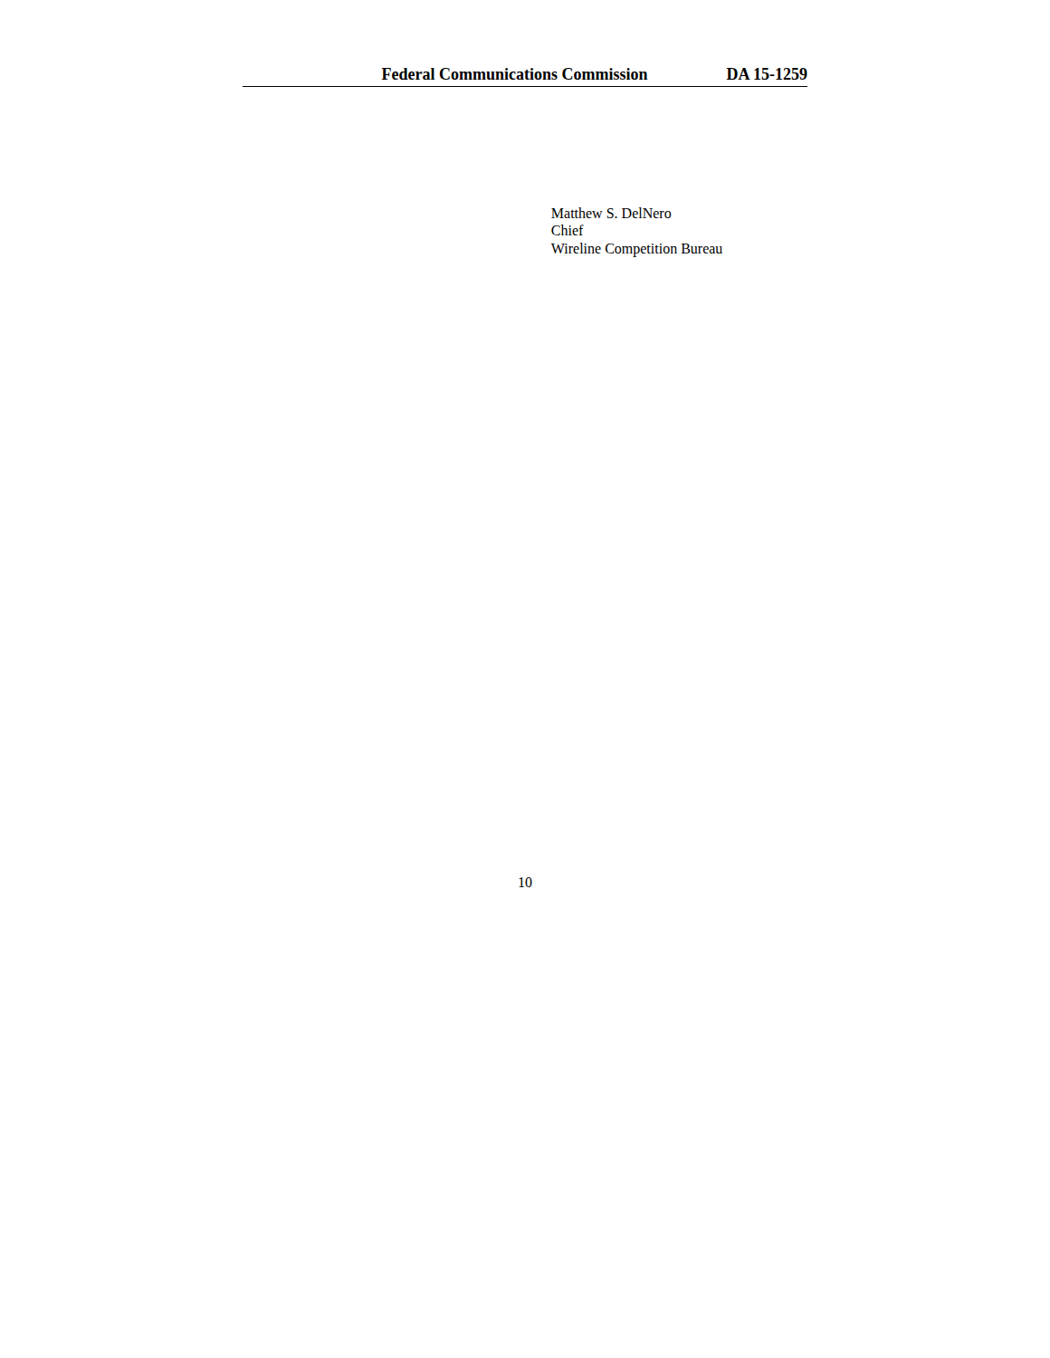Federal Communications Commission DA 15-1259
Matthew S. DelNero
Chief
Wireline Competition Bureau
10